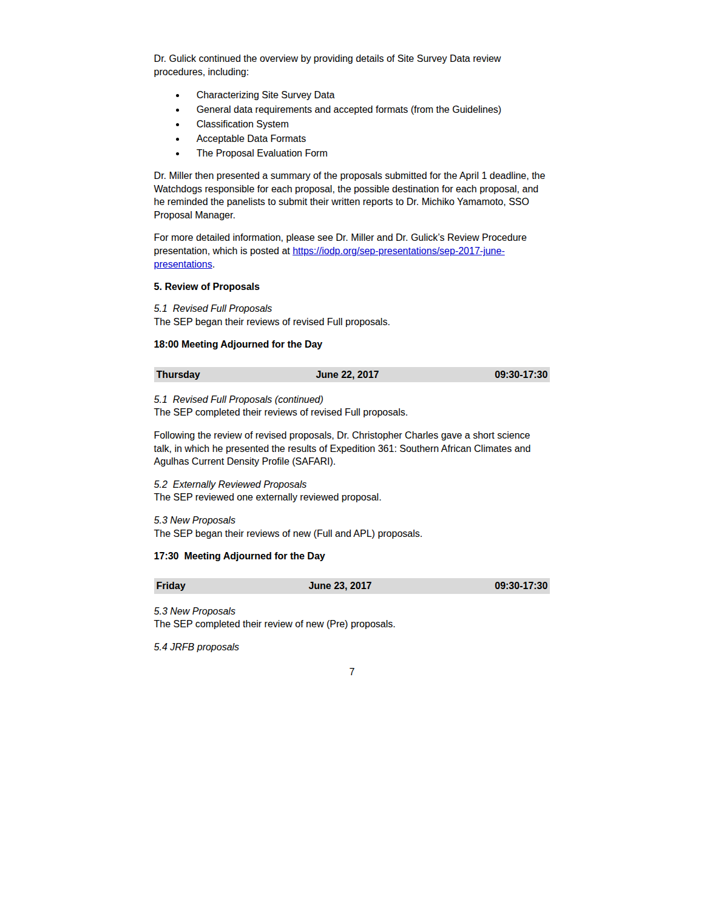Dr. Gulick continued the overview by providing details of Site Survey Data review procedures, including:
Characterizing Site Survey Data
General data requirements and accepted formats (from the Guidelines)
Classification System
Acceptable Data Formats
The Proposal Evaluation Form
Dr. Miller then presented a summary of the proposals submitted for the April 1 deadline, the Watchdogs responsible for each proposal, the possible destination for each proposal, and he reminded the panelists to submit their written reports to Dr. Michiko Yamamoto, SSO Proposal Manager.
For more detailed information, please see Dr. Miller and Dr. Gulick’s Review Procedure presentation, which is posted at https://iodp.org/sep-presentations/sep-2017-june-presentations.
5. Review of Proposals
5.1 Revised Full Proposals
The SEP began their reviews of revised Full proposals.
18:00 Meeting Adjourned for the Day
Thursday June 22, 2017 09:30-17:30
5.1 Revised Full Proposals (continued)
The SEP completed their reviews of revised Full proposals.
Following the review of revised proposals, Dr. Christopher Charles gave a short science talk, in which he presented the results of Expedition 361: Southern African Climates and Agulhas Current Density Profile (SAFARI).
5.2 Externally Reviewed Proposals
The SEP reviewed one externally reviewed proposal.
5.3 New Proposals
The SEP began their reviews of new (Full and APL) proposals.
17:30 Meeting Adjourned for the Day
Friday June 23, 2017 09:30-17:30
5.3 New Proposals
The SEP completed their review of new (Pre) proposals.
5.4 JRFB proposals
7